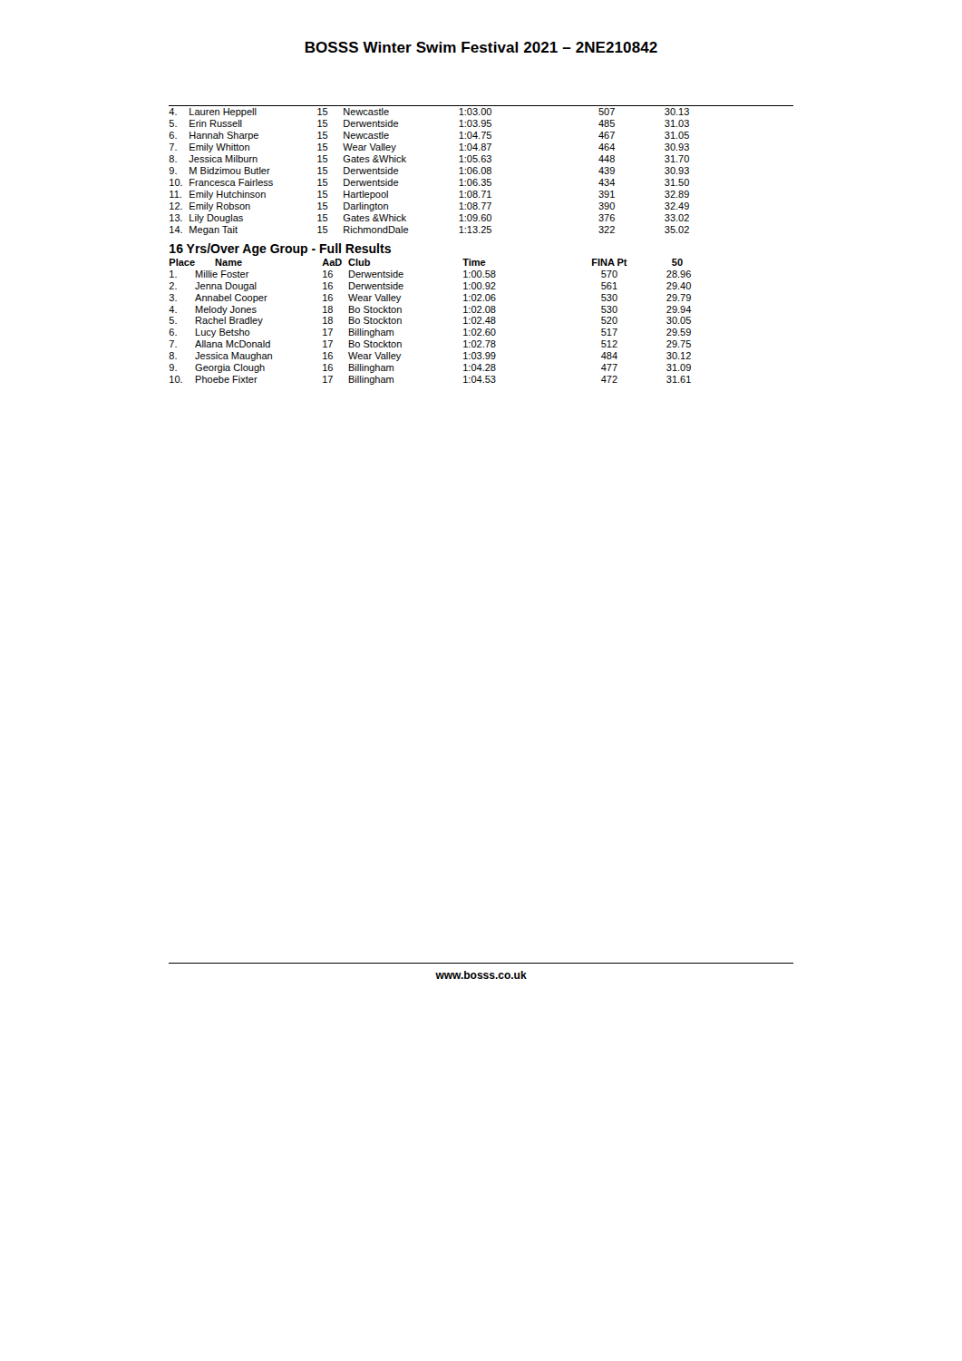BOSSS Winter Swim Festival 2021 – 2NE210842
| 4. | Lauren Heppell | 15 | Newcastle | 1:03.00 | 507 | 30.13 |
| 5. | Erin Russell | 15 | Derwentside | 1:03.95 | 485 | 31.03 |
| 6. | Hannah Sharpe | 15 | Newcastle | 1:04.75 | 467 | 31.05 |
| 7. | Emily Whitton | 15 | Wear Valley | 1:04.87 | 464 | 30.93 |
| 8. | Jessica Milburn | 15 | Gates &Whick | 1:05.63 | 448 | 31.70 |
| 9. | M Bidzimou Butler | 15 | Derwentside | 1:06.08 | 439 | 30.93 |
| 10. | Francesca Fairless | 15 | Derwentside | 1:06.35 | 434 | 31.50 |
| 11. | Emily Hutchinson | 15 | Hartlepool | 1:08.71 | 391 | 32.89 |
| 12. | Emily Robson | 15 | Darlington | 1:08.77 | 390 | 32.49 |
| 13. | Lily Douglas | 15 | Gates &Whick | 1:09.60 | 376 | 33.02 |
| 14. | Megan Tait | 15 | RichmondDale | 1:13.25 | 322 | 35.02 |
16 Yrs/Over Age Group - Full Results
| Place | Name | AaD | Club | Time | FINA Pt | 50 |
| 1. | Millie Foster | 16 | Derwentside | 1:00.58 | 570 | 28.96 |
| 2. | Jenna Dougal | 16 | Derwentside | 1:00.92 | 561 | 29.40 |
| 3. | Annabel Cooper | 16 | Wear Valley | 1:02.06 | 530 | 29.79 |
| 4. | Melody Jones | 18 | Bo Stockton | 1:02.08 | 530 | 29.94 |
| 5. | Rachel Bradley | 18 | Bo Stockton | 1:02.48 | 520 | 30.05 |
| 6. | Lucy Betsho | 17 | Billingham | 1:02.60 | 517 | 29.59 |
| 7. | Allana McDonald | 17 | Bo Stockton | 1:02.78 | 512 | 29.75 |
| 8. | Jessica Maughan | 16 | Wear Valley | 1:03.99 | 484 | 30.12 |
| 9. | Georgia Clough | 16 | Billingham | 1:04.28 | 477 | 31.09 |
| 10. | Phoebe Fixter | 17 | Billingham | 1:04.53 | 472 | 31.61 |
www.bosss.co.uk